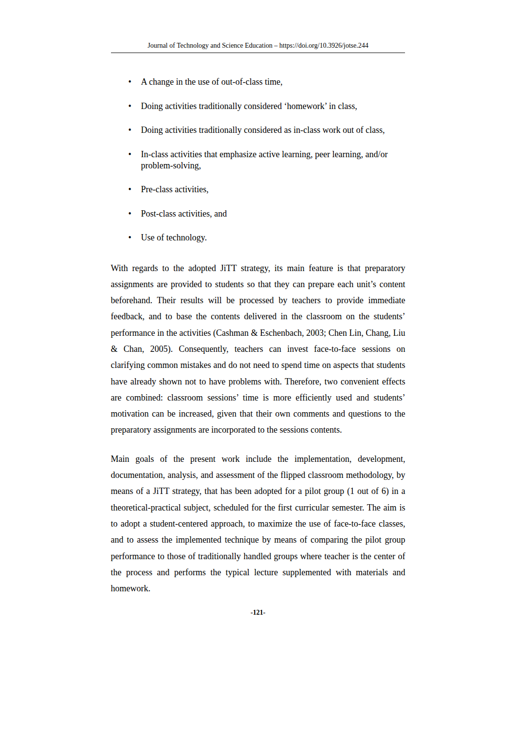Journal of Technology and Science Education – https://doi.org/10.3926/jotse.244
A change in the use of out-of-class time,
Doing activities traditionally considered ‘homework’ in class,
Doing activities traditionally considered as in-class work out of class,
In-class activities that emphasize active learning, peer learning, and/or problem-solving,
Pre-class activities,
Post-class activities, and
Use of technology.
With regards to the adopted JiTT strategy, its main feature is that preparatory assignments are provided to students so that they can prepare each unit’s content beforehand. Their results will be processed by teachers to provide immediate feedback, and to base the contents delivered in the classroom on the students’ performance in the activities (Cashman & Eschenbach, 2003; Chen Lin, Chang, Liu & Chan, 2005). Consequently, teachers can invest face-to-face sessions on clarifying common mistakes and do not need to spend time on aspects that students have already shown not to have problems with. Therefore, two convenient effects are combined: classroom sessions’ time is more efficiently used and students’ motivation can be increased, given that their own comments and questions to the preparatory assignments are incorporated to the sessions contents.
Main goals of the present work include the implementation, development, documentation, analysis, and assessment of the flipped classroom methodology, by means of a JiTT strategy, that has been adopted for a pilot group (1 out of 6) in a theoretical-practical subject, scheduled for the first curricular semester. The aim is to adopt a student-centered approach, to maximize the use of face-to-face classes, and to assess the implemented technique by means of comparing the pilot group performance to those of traditionally handled groups where teacher is the center of the process and performs the typical lecture supplemented with materials and homework.
-121-